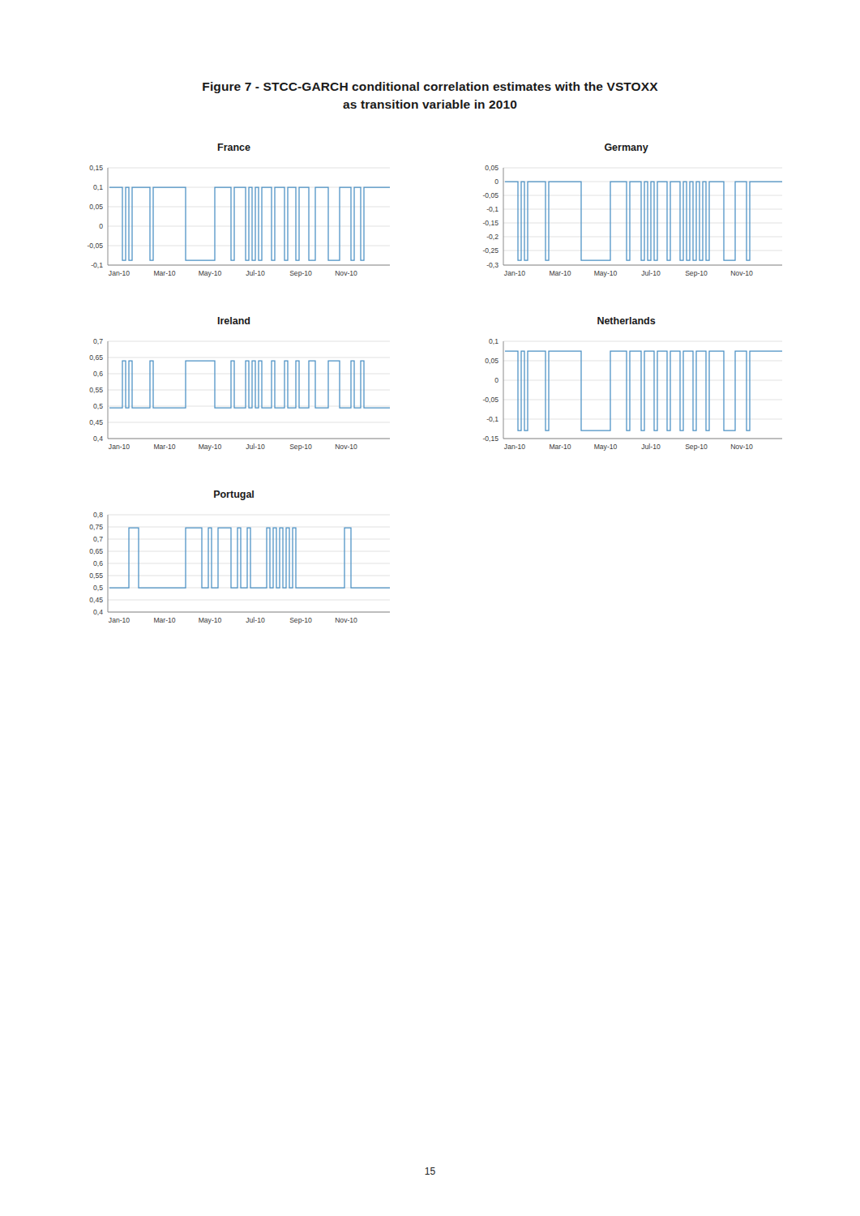Figure 7 - STCC-GARCH conditional correlation estimates with the VSTOXX
as transition variable in 2010
France
0,15 0,1 0,05 0 -0,05 -0,1 Jan-10 Mar-10 May-10 Jul-10 Sep-10 Nov-10
Germany
0,05 0 -0,05 -0,1 -0,15 -0,2 -0,25 -0,3 Jan-10 Mar-10 May-10 Jul-10 Sep-10 Nov-10
Ireland
0,7 0,65 0,6 0,55 0,5 0,45 0,4 Jan-10 Mar-10 May-10 Jul-10 Sep-10 Nov-10
Netherlands
0,1 0,05 0 -0,05 -0,1 -0,15 Jan-10 Mar-10 May-10 Jul-10 Sep-10 Nov-10
Portugal
0,8 0,75 0,7 0,65 0,6 0,55 0,5 0,45 0,4 Jan-10 Mar-10 May-10 Jul-10 Sep-10 Nov-10
15